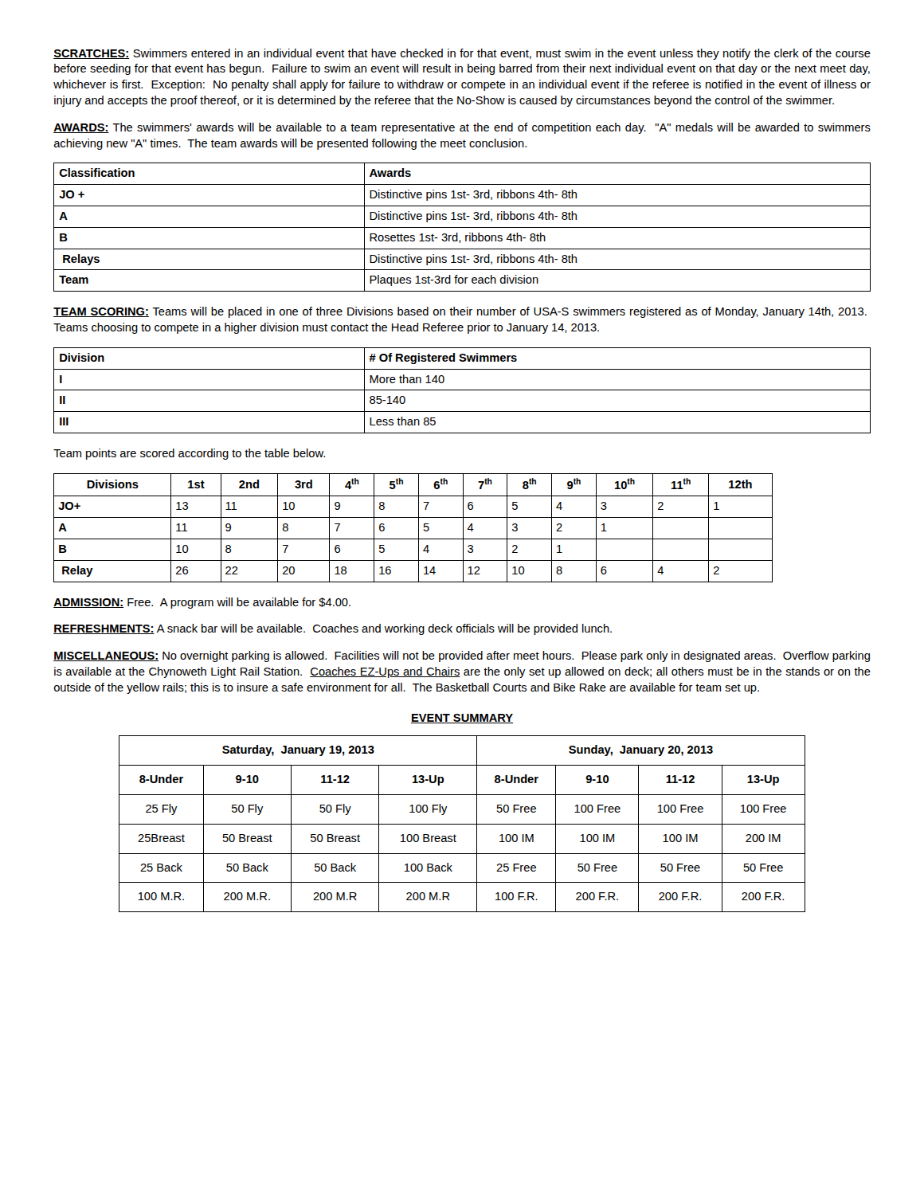SCRATCHES: Swimmers entered in an individual event that have checked in for that event, must swim in the event unless they notify the clerk of the course before seeding for that event has begun. Failure to swim an event will result in being barred from their next individual event on that day or the next meet day, whichever is first. Exception: No penalty shall apply for failure to withdraw or compete in an individual event if the referee is notified in the event of illness or injury and accepts the proof thereof, or it is determined by the referee that the No-Show is caused by circumstances beyond the control of the swimmer.
AWARDS: The swimmers' awards will be available to a team representative at the end of competition each day. "A" medals will be awarded to swimmers achieving new "A" times. The team awards will be presented following the meet conclusion.
| Classification | Awards |
| --- | --- |
| JO + | Distinctive pins 1st- 3rd, ribbons 4th- 8th |
| A | Distinctive pins 1st- 3rd, ribbons 4th- 8th |
| B | Rosettes 1st- 3rd, ribbons 4th- 8th |
| Relays | Distinctive pins 1st- 3rd, ribbons 4th- 8th |
| Team | Plaques 1st-3rd for each division |
TEAM SCORING: Teams will be placed in one of three Divisions based on their number of USA-S swimmers registered as of Monday, January 14th, 2013. Teams choosing to compete in a higher division must contact the Head Referee prior to January 14, 2013.
| Division | # Of Registered Swimmers |
| --- | --- |
| I | More than 140 |
| II | 85-140 |
| III | Less than 85 |
Team points are scored according to the table below.
| Divisions | 1st | 2nd | 3rd | 4 th | 5 th | 6 th | 7 th | 8 th | 9 th | 10 th | 11 th | 12th |
| --- | --- | --- | --- | --- | --- | --- | --- | --- | --- | --- | --- | --- |
| JO+ | 13 | 11 | 10 | 9 | 8 | 7 | 6 | 5 | 4 | 3 | 2 | 1 |
| A | 11 | 9 | 8 | 7 | 6 | 5 | 4 | 3 | 2 | 1 | | |
| B | 10 | 8 | 7 | 6 | 5 | 4 | 3 | 2 | 1 | | | |
| Relay | 26 | 22 | 20 | 18 | 16 | 14 | 12 | 10 | 8 | 6 | 4 | 2 |
ADMISSION: Free. A program will be available for $4.00.
REFRESHMENTS: A snack bar will be available. Coaches and working deck officials will be provided lunch.
MISCELLANEOUS: No overnight parking is allowed. Facilities will not be provided after meet hours. Please park only in designated areas. Overflow parking is available at the Chynoweth Light Rail Station. Coaches EZ-Ups and Chairs are the only set up allowed on deck; all others must be in the stands or on the outside of the yellow rails; this is to insure a safe environment for all. The Basketball Courts and Bike Rake are available for team set up.
EVENT SUMMARY
| Saturday, January 19, 2013 | Sunday, January 20, 2013 |
| --- | --- |
| 8-Under | 9-10 | 11-12 | 13-Up | 8-Under | 9-10 | 11-12 | 13-Up |
| 25 Fly | 50 Fly | 50 Fly | 100 Fly | 50 Free | 100 Free | 100 Free | 100 Free |
| 25Breast | 50 Breast | 50 Breast | 100 Breast | 100 IM | 100 IM | 100 IM | 200 IM |
| 25 Back | 50 Back | 50 Back | 100 Back | 25 Free | 50 Free | 50 Free | 50 Free |
| 100 M.R. | 200 M.R. | 200 M.R | 200 M.R | 100 F.R. | 200 F.R. | 200 F.R. | 200 F.R. |